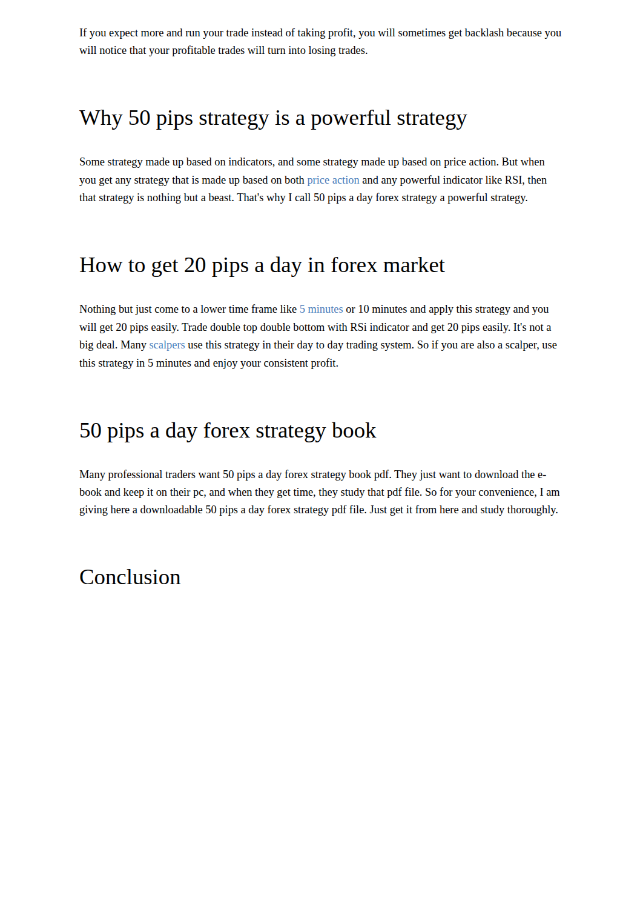If you expect more and run your trade instead of taking profit, you will sometimes get backlash because you will notice that your profitable trades will turn into losing trades.
Why 50 pips strategy is a powerful strategy
Some strategy made up based on indicators, and some strategy made up based on price action. But when you get any strategy that is made up based on both price action and any powerful indicator like RSI, then that strategy is nothing but a beast. That's why I call 50 pips a day forex strategy a powerful strategy.
How to get 20 pips a day in forex market
Nothing but just come to a lower time frame like 5 minutes or 10 minutes and apply this strategy and you will get 20 pips easily. Trade double top double bottom with RSi indicator and get 20 pips easily. It's not a big deal. Many scalpers use this strategy in their day to day trading system. So if you are also a scalper, use this strategy in 5 minutes and enjoy your consistent profit.
50 pips a day forex strategy book
Many professional traders want 50 pips a day forex strategy book pdf. They just want to download the e-book and keep it on their pc, and when they get time, they study that pdf file. So for your convenience, I am giving here a downloadable 50 pips a day forex strategy pdf file. Just get it from here and study thoroughly.
Conclusion